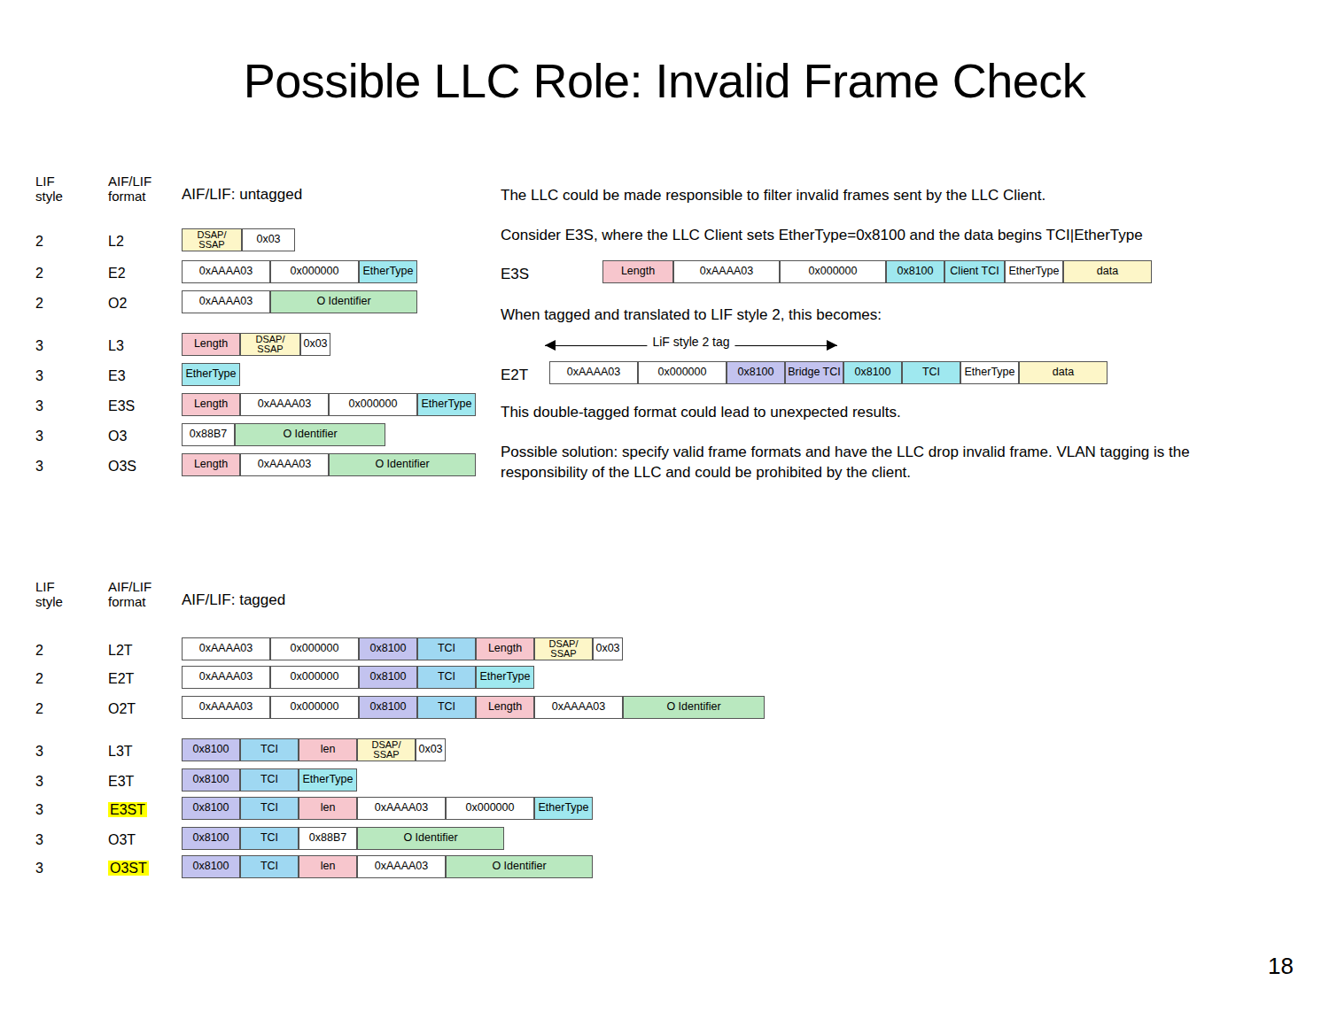Possible LLC Role: Invalid Frame Check
LIF
style
AIF/LIF
format
AIF/LIF: untagged
2
L2
DSAP/SSAP
0x03
2
E2
0xAAAA03
0x000000
EtherType
2
O2
0xAAAA03
O Identifier
3
L3
Length
DSAP/SSAP
0x03
3
E3
EtherType
3
E3S
Length
0xAAAA03
0x000000
EtherType
3
O3
0x88B7
O Identifier
3
O3S
Length
0xAAAA03
O Identifier
The LLC could be made responsible to filter invalid frames sent by the LLC Client.
Consider E3S, where the LLC Client sets EtherType=0x8100 and the data begins TCI|EtherType
E3S
Length
0xAAAA03
0x000000
0x8100
Client TCI
EtherType
data
When tagged and translated to LIF style 2, this becomes:
LiF style 2 tag
E2T
0xAAAA03
0x000000
0x8100
Bridge TCI
0x8100
TCI
EtherType
data
This double-tagged format could lead to unexpected results.
Possible solution: specify valid frame formats and have the LLC drop invalid frame. VLAN tagging is the responsibility of the LLC and could be prohibited by the client.
LIF
style
AIF/LIF
format
AIF/LIF: tagged
2
L2T
0xAAAA03
0x000000
0x8100
TCI
Length
DSAP/SSAP
0x03
2
E2T
0xAAAA03
0x000000
0x8100
TCI
EtherType
2
O2T
0xAAAA03
0x000000
0x8100
TCI
Length
0xAAAA03
O Identifier
3
L3T
0x8100
TCI
len
DSAP/SSAP
0x03
3
E3T
0x8100
TCI
EtherType
3
E3ST
0x8100
TCI
len
0xAAAA03
0x000000
EtherType
3
O3T
0x8100
TCI
0x88B7
O Identifier
3
O3ST
0x8100
TCI
len
0xAAAA03
O Identifier
18